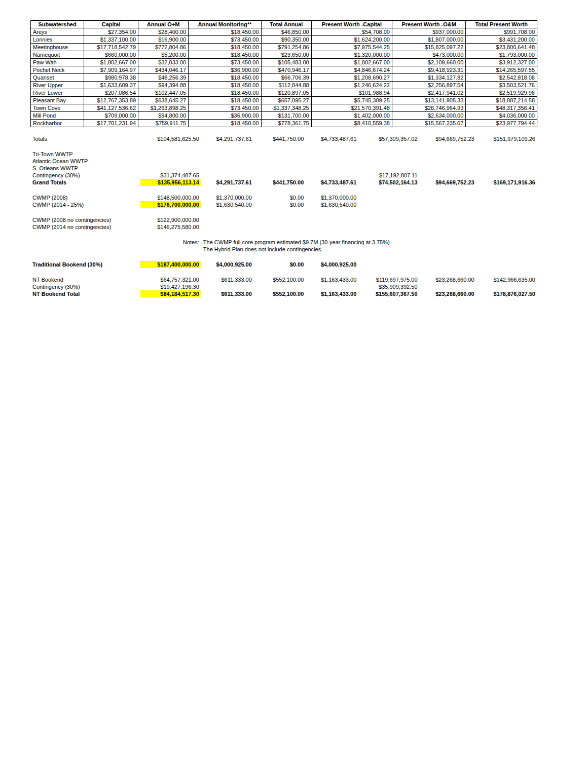| Subwatershed | Capital | Annual O+M | Annual Monitoring** | Total Annual | Present Worth -Capital | Present Worth -O&M | Total Present Worth |
| --- | --- | --- | --- | --- | --- | --- | --- |
| Areys | $27,354.00 | $28,400.00 | $18,450.00 | $46,850.00 | $54,708.00 | $937,000.00 | $991,708.00 |
| Lonnies | $1,337,100.00 | $16,900.00 | $73,450.00 | $90,350.00 | $1,624,200.00 | $1,807,000.00 | $3,431,200.00 |
| Meetinghouse | $17,718,542.79 | $772,804.86 | $18,450.00 | $791,254.86 | $7,975,544.25 | $15,825,097.22 | $23,800,641.48 |
| Namequoit | $660,000.00 | $5,200.00 | $18,450.00 | $23,650.00 | $1,320,000.00 | $473,000.00 | $1,793,000.00 |
| Paw Wah | $1,802,667.00 | $32,033.00 | $73,450.00 | $105,483.00 | $1,802,667.00 | $2,109,660.00 | $3,912,327.00 |
| Pochet Neck | $7,909,164.97 | $434,046.17 | $36,900.00 | $470,946.17 | $4,846,674.24 | $9,418,923.31 | $14,265,597.55 |
| Quanset | $980,978.38 | $48,256.39 | $18,450.00 | $66,706.39 | $1,208,690.27 | $1,334,127.82 | $2,542,818.08 |
| River Upper | $1,633,609.37 | $94,394.88 | $18,450.00 | $112,844.88 | $1,246,624.22 | $2,256,897.54 | $3,503,521.76 |
| River Lower | $207,086.54 | $102,447.05 | $18,450.00 | $120,897.05 | $101,988.94 | $2,417,941.02 | $2,519,929.96 |
| Pleasant Bay | $12,767,353.89 | $638,645.27 | $18,450.00 | $657,095.27 | $5,745,309.25 | $13,141,905.33 | $18,887,214.58 |
| Town Cove | $41,127,536.62 | $1,263,898.25 | $73,450.00 | $1,337,348.25 | $21,570,391.48 | $26,746,964.93 | $48,317,356.41 |
| Mill Pond | $709,000.00 | $94,800.00 | $36,900.00 | $131,700.00 | $1,402,000.00 | $2,634,000.00 | $4,036,000.00 |
| Rockharbor | $17,701,231.94 | $759,911.75 | $18,450.00 | $778,361.75 | $8,410,559.38 | $15,567,235.07 | $23,977,794.44 |
| Totals | $104,581,625.50 | $4,291,737.61 | | $441,750.00 | $4,733,487.61 | $57,309,357.02 | $94,669,752.23 | $151,979,109.26 |
| Tri-Town WWTP | |
| Atlantic Ocean WWTP | |
| S. Orleans WWTP | |
| Contingency (30%) | $31,374,487.65 | | | | | $17,192,807.11 | | |
| Grand Totals | $135,956,113.14 | $4,291,737.61 | | $441,750.00 | $4,733,487.61 | $74,502,164.13 | $94,669,752.23 | $169,171,916.36 |
| CWMP (2008) | $148,500,000.00 | $1,370,000.00 | | $0.00 | $1,370,000.00 | |
| CWMP (2014 - 25%) | $176,700,000.00 | $1,630,540.00 | | $0.00 | $1,630,540.00 | |
| CWMP (2008 no contingencies) | $122,900,000.00 | |
| CWMP (2014 no contingencies) | $146,275,580.00 | |
| Notes: | The CWMP full core program estimated $9.7M (30-year financing at 3.75%) |
| | The Hybrid Plan does not include contingencies. |
| Traditional Bookend (30%) | $187,400,000.00 | $4,000,925.00 | | $0.00 | $4,000,925.00 | |
| NT Bookend | $64,757,321.00 | $611,333.00 | | $552,100.00 | $1,163,433.00 | $119,697,975.00 | $23,268,660.00 | $142,966,635.00 |
| Contingency (30%) | $19,427,196.30 | | | | | $35,909,392.50 | | |
| NT Bookend Total | $84,184,517.30 | $611,333.00 | | $552,100.00 | $1,163,433.00 | $155,607,367.50 | $23,268,660.00 | $178,876,027.50 |